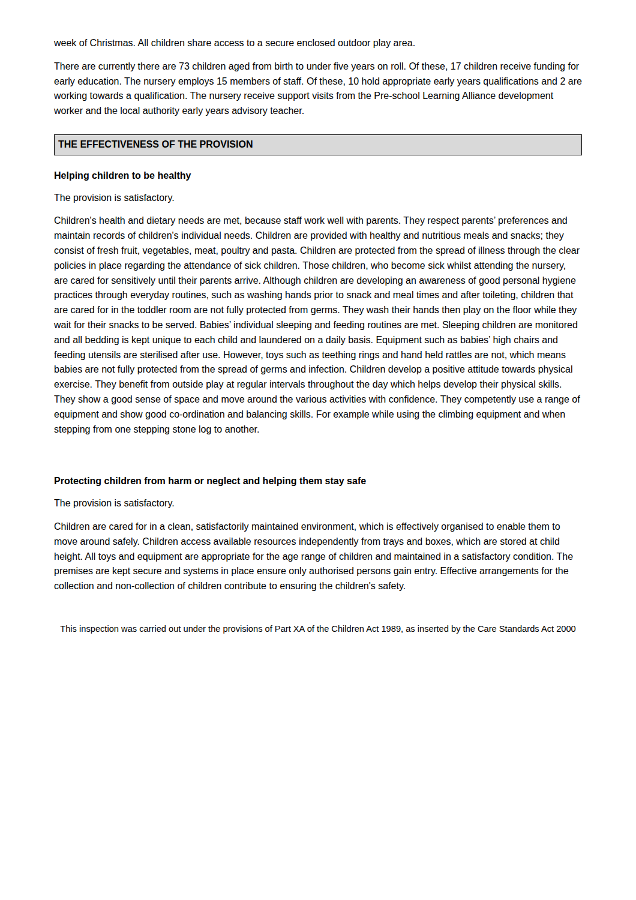week of Christmas. All children share access to a secure enclosed outdoor play area.
There are currently there are 73 children aged from birth to under five years on roll. Of these, 17 children receive funding for early education. The nursery employs 15 members of staff. Of these, 10 hold appropriate early years qualifications and 2 are working towards a qualification. The nursery receive support visits from the Pre-school Learning Alliance development worker and the local authority early years advisory teacher.
THE EFFECTIVENESS OF THE PROVISION
Helping children to be healthy
The provision is satisfactory.
Children's health and dietary needs are met, because staff work well with parents. They respect parents’ preferences and maintain records of children's individual needs. Children are provided with healthy and nutritious meals and snacks; they consist of fresh fruit, vegetables, meat, poultry and pasta. Children are protected from the spread of illness through the clear policies in place regarding the attendance of sick children. Those children, who become sick whilst attending the nursery, are cared for sensitively until their parents arrive. Although children are developing an awareness of good personal hygiene practices through everyday routines, such as washing hands prior to snack and meal times and after toileting, children that are cared for in the toddler room are not fully protected from germs. They wash their hands then play on the floor while they wait for their snacks to be served. Babies’ individual sleeping and feeding routines are met. Sleeping children are monitored and all bedding is kept unique to each child and laundered on a daily basis. Equipment such as babies’ high chairs and feeding utensils are sterilised after use. However, toys such as teething rings and hand held rattles are not, which means babies are not fully protected from the spread of germs and infection. Children develop a positive attitude towards physical exercise. They benefit from outside play at regular intervals throughout the day which helps develop their physical skills. They show a good sense of space and move around the various activities with confidence. They competently use a range of equipment and show good co-ordination and balancing skills. For example while using the climbing equipment and when stepping from one stepping stone log to another.
Protecting children from harm or neglect and helping them stay safe
The provision is satisfactory.
Children are cared for in a clean, satisfactorily maintained environment, which is effectively organised to enable them to move around safely. Children access available resources independently from trays and boxes, which are stored at child height. All toys and equipment are appropriate for the age range of children and maintained in a satisfactory condition. The premises are kept secure and systems in place ensure only authorised persons gain entry. Effective arrangements for the collection and non-collection of children contribute to ensuring the children's safety.
This inspection was carried out under the provisions of Part XA of the Children Act 1989, as inserted by the Care Standards Act 2000